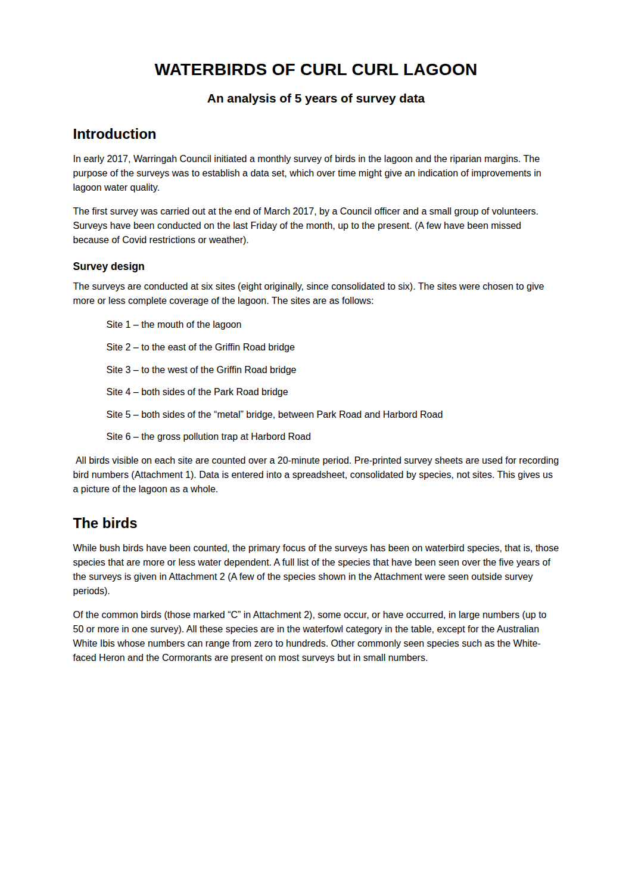WATERBIRDS OF CURL CURL LAGOON
An analysis of 5 years of survey data
Introduction
In early 2017, Warringah Council initiated a monthly survey of birds in the lagoon and the riparian margins. The purpose of the surveys was to establish a data set, which over time might give an indication of improvements in lagoon water quality.
The first survey was carried out at the end of March 2017, by a Council officer and a small group of volunteers. Surveys have been conducted on the last Friday of the month, up to the present. (A few have been missed because of Covid restrictions or weather).
Survey design
The surveys are conducted at six sites (eight originally, since consolidated to six). The sites were chosen to give more or less complete coverage of the lagoon. The sites are as follows:
Site 1 – the mouth of the lagoon
Site 2 – to the east of the Griffin Road bridge
Site 3 – to the west of the Griffin Road bridge
Site 4 – both sides of the Park Road bridge
Site 5 – both sides of the “metal” bridge, between Park Road and Harbord Road
Site 6 – the gross pollution trap at Harbord Road
All birds visible on each site are counted over a 20-minute period. Pre-printed survey sheets are used for recording bird numbers (Attachment 1). Data is entered into a spreadsheet, consolidated by species, not sites. This gives us a picture of the lagoon as a whole.
The birds
While bush birds have been counted, the primary focus of the surveys has been on waterbird species, that is, those species that are more or less water dependent. A full list of the species that have been seen over the five years of the surveys is given in Attachment 2 (A few of the species shown in the Attachment were seen outside survey periods).
Of the common birds (those marked “C” in Attachment 2), some occur, or have occurred, in large numbers (up to 50 or more in one survey). All these species are in the waterfowl category in the table, except for the Australian White Ibis whose numbers can range from zero to hundreds. Other commonly seen species such as the White-faced Heron and the Cormorants are present on most surveys but in small numbers.